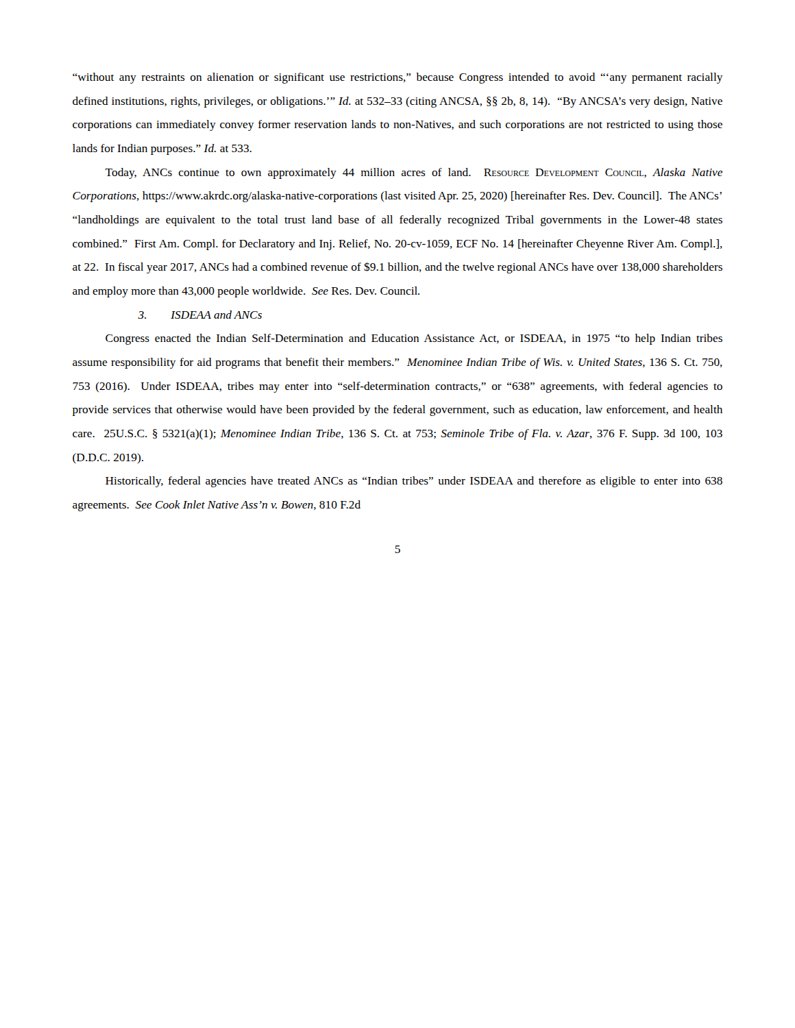“without any restraints on alienation or significant use restrictions,” because Congress intended to avoid “‘any permanent racially defined institutions, rights, privileges, or obligations.’” Id. at 532–33 (citing ANCSA, §§ 2b, 8, 14). “By ANCSA’s very design, Native corporations can immediately convey former reservation lands to non-Natives, and such corporations are not restricted to using those lands for Indian purposes.” Id. at 533.
Today, ANCs continue to own approximately 44 million acres of land. Resource Development Council, Alaska Native Corporations, https://www.akrdc.org/alaska-native-corporations (last visited Apr. 25, 2020) [hereinafter Res. Dev. Council]. The ANCs’ “landholdings are equivalent to the total trust land base of all federally recognized Tribal governments in the Lower-48 states combined.” First Am. Compl. for Declaratory and Inj. Relief, No. 20-cv-1059, ECF No. 14 [hereinafter Cheyenne River Am. Compl.], at 22. In fiscal year 2017, ANCs had a combined revenue of $9.1 billion, and the twelve regional ANCs have over 138,000 shareholders and employ more than 43,000 people worldwide. See Res. Dev. Council.
3.  ISDEAA and ANCs
Congress enacted the Indian Self-Determination and Education Assistance Act, or ISDEAA, in 1975 “to help Indian tribes assume responsibility for aid programs that benefit their members.” Menominee Indian Tribe of Wis. v. United States, 136 S. Ct. 750, 753 (2016). Under ISDEAA, tribes may enter into “self-determination contracts,” or “638” agreements, with federal agencies to provide services that otherwise would have been provided by the federal government, such as education, law enforcement, and health care. 25U.S.C. § 5321(a)(1); Menominee Indian Tribe, 136 S. Ct. at 753; Seminole Tribe of Fla. v. Azar, 376 F. Supp. 3d 100, 103 (D.D.C. 2019).
Historically, federal agencies have treated ANCs as “Indian tribes” under ISDEAA and therefore as eligible to enter into 638 agreements. See Cook Inlet Native Ass’n v. Bowen, 810 F.2d
5